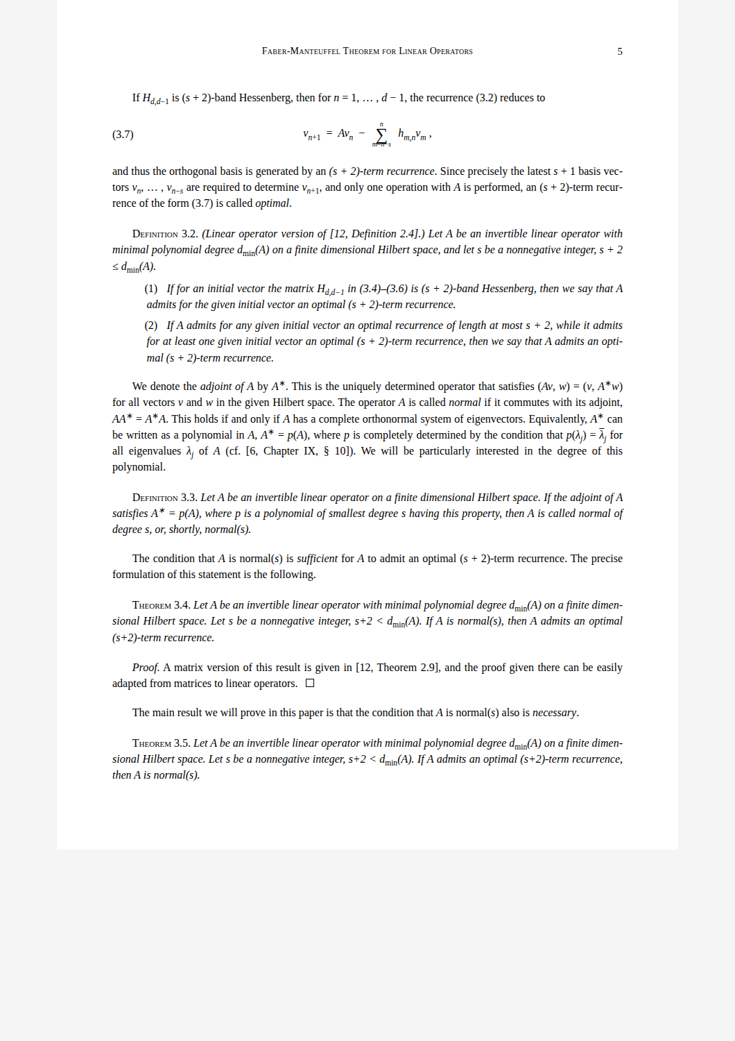Faber-Manteuffel Theorem for Linear Operators 5
If Hd,d−1 is (s + 2)-band Hessenberg, then for n = 1, … , d − 1, the recurrence (3.2) reduces to
(3.7) vn+1 = Avn − n ∑ m=n−s hm,nvm ,
and thus the orthogonal basis is generated by an (s + 2)-term recurrence. Since precisely the latest s + 1 basis vectors vn, … , vn−s are required to determine vn+1, and only one operation with A is performed, an (s + 2)-term recurrence of the form (3.7) is called optimal.
Definition 3.2. (Linear operator version of [12, Definition 2.4].) Let A be an invertible linear operator with minimal polynomial degree dmin(A) on a finite dimensional Hilbert space, and let s be a nonnegative integer, s + 2 ≤ dmin(A).
If for an initial vector the matrix Hd,d−1 in (3.4)–(3.6) is (s + 2)-band Hessenberg, then we say that A admits for the given initial vector an optimal (s + 2)-term recurrence.
If A admits for any given initial vector an optimal recurrence of length at most s + 2, while it admits for at least one given initial vector an optimal (s + 2)-term recurrence, then we say that A admits an optimal (s + 2)-term recurrence.
We denote the adjoint of A by A∗. This is the uniquely determined operator that satisfies (Av, w) = (v, A∗w) for all vectors v and w in the given Hilbert space. The operator A is called normal if it commutes with its adjoint, AA∗ = A∗A. This holds if and only if A has a complete orthonormal system of eigenvectors. Equivalently, A∗ can be written as a polynomial in A, A∗ = p(A), where p is completely determined by the condition that p(λj) = λj for all eigenvalues λj of A (cf. [6, Chapter IX, § 10]). We will be particularly interested in the degree of this polynomial.
Definition 3.3. Let A be an invertible linear operator on a finite dimensional Hilbert space. If the adjoint of A satisfies A∗ = p(A), where p is a polynomial of smallest degree s having this property, then A is called normal of degree s, or, shortly, normal(s).
The condition that A is normal(s) is sufficient for A to admit an optimal (s + 2)-term recurrence. The precise formulation of this statement is the following.
Theorem 3.4. Let A be an invertible linear operator with minimal polynomial degree dmin(A) on a finite dimensional Hilbert space. Let s be a nonnegative integer, s+2 < dmin(A). If A is normal(s), then A admits an optimal (s+2)-term recurrence.
Proof. A matrix version of this result is given in [12, Theorem 2.9], and the proof given there can be easily adapted from matrices to linear operators.
The main result we will prove in this paper is that the condition that A is normal(s) also is necessary.
Theorem 3.5. Let A be an invertible linear operator with minimal polynomial degree dmin(A) on a finite dimensional Hilbert space. Let s be a nonnegative integer, s+2 < dmin(A). If A admits an optimal (s+2)-term recurrence, then A is normal(s).